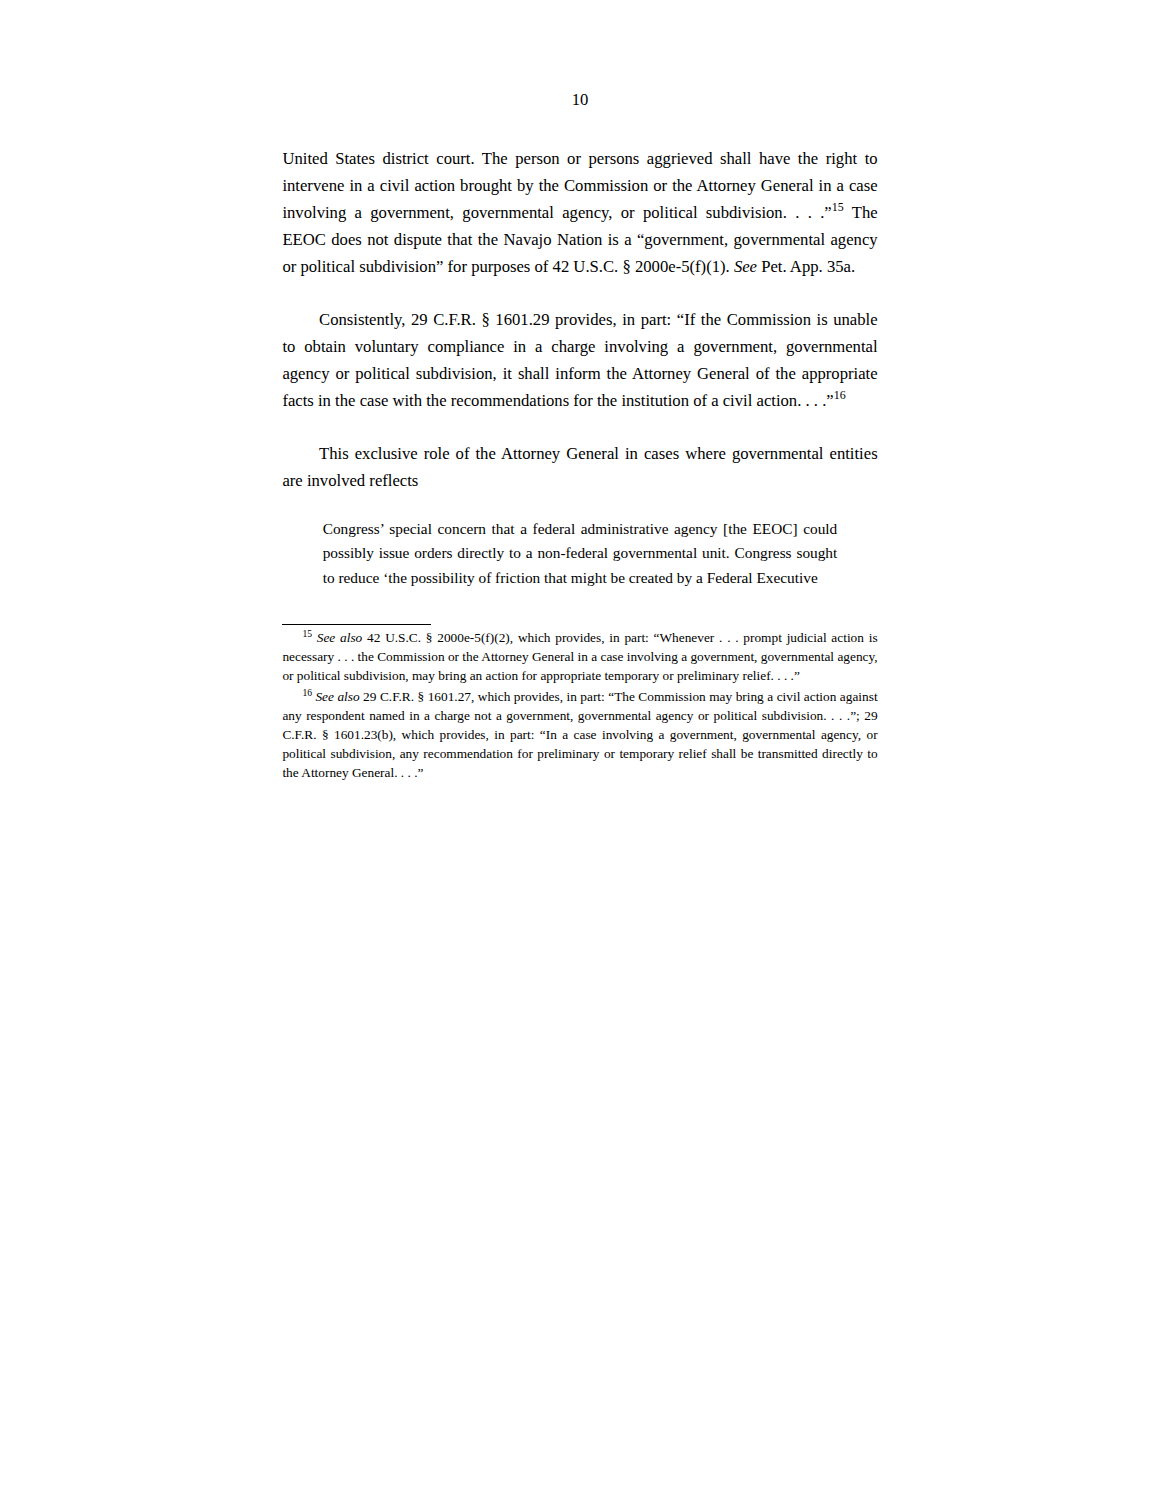10
United States district court. The person or persons aggrieved shall have the right to intervene in a civil action brought by the Commission or the Attorney General in a case involving a government, governmental agency, or political subdivision. . . .”15 The EEOC does not dispute that the Navajo Nation is a “government, governmental agency or political subdivision” for purposes of 42 U.S.C. § 2000e-5(f)(1). See Pet. App. 35a.
Consistently, 29 C.F.R. § 1601.29 provides, in part: “If the Commission is unable to obtain voluntary compliance in a charge involving a government, governmental agency or political subdivision, it shall inform the Attorney General of the appropriate facts in the case with the recommendations for the institution of a civil action. . . .”16
This exclusive role of the Attorney General in cases where governmental entities are involved reflects
Congress’ special concern that a federal administrative agency [the EEOC] could possibly issue orders directly to a non-federal governmental unit. Congress sought to reduce ‘the possibility of friction that might be created by a Federal Executive
15 See also 42 U.S.C. § 2000e-5(f)(2), which provides, in part: “Whenever . . . prompt judicial action is necessary . . . the Commission or the Attorney General in a case involving a government, governmental agency, or political subdivision, may bring an action for appropriate temporary or preliminary relief. . . .”
16 See also 29 C.F.R. § 1601.27, which provides, in part: “The Commission may bring a civil action against any respondent named in a charge not a government, governmental agency or political subdivision. . . .”; 29 C.F.R. § 1601.23(b), which provides, in part: “In a case involving a government, governmental agency, or political subdivision, any recommendation for preliminary or temporary relief shall be transmitted directly to the Attorney General. . . .”